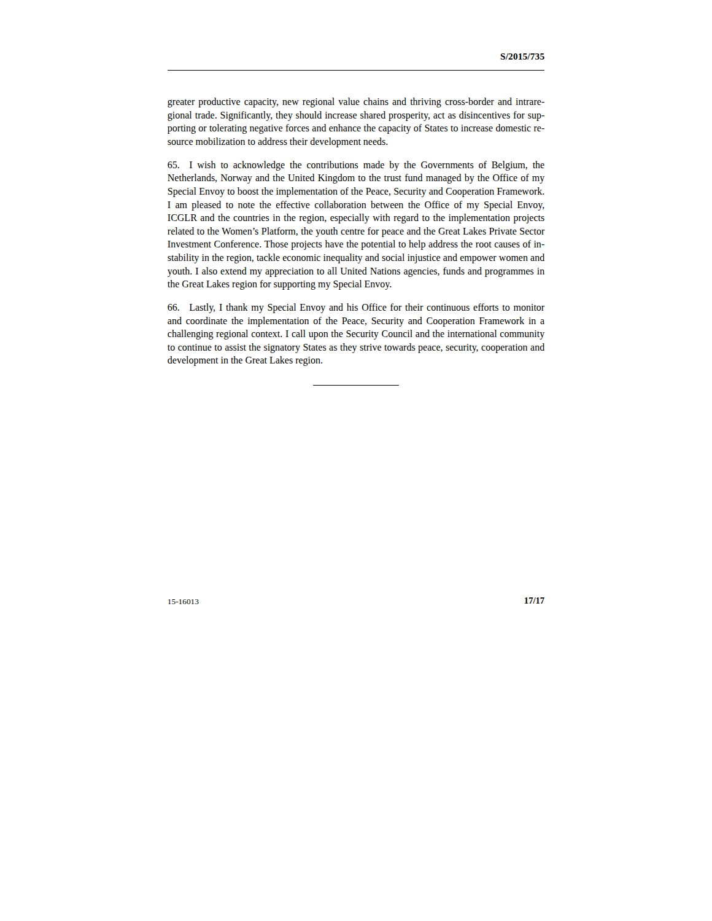S/2015/735
greater productive capacity, new regional value chains and thriving cross-border and intraregional trade. Significantly, they should increase shared prosperity, act as disincentives for supporting or tolerating negative forces and enhance the capacity of States to increase domestic resource mobilization to address their development needs.
65. I wish to acknowledge the contributions made by the Governments of Belgium, the Netherlands, Norway and the United Kingdom to the trust fund managed by the Office of my Special Envoy to boost the implementation of the Peace, Security and Cooperation Framework. I am pleased to note the effective collaboration between the Office of my Special Envoy, ICGLR and the countries in the region, especially with regard to the implementation projects related to the Women’s Platform, the youth centre for peace and the Great Lakes Private Sector Investment Conference. Those projects have the potential to help address the root causes of instability in the region, tackle economic inequality and social injustice and empower women and youth. I also extend my appreciation to all United Nations agencies, funds and programmes in the Great Lakes region for supporting my Special Envoy.
66. Lastly, I thank my Special Envoy and his Office for their continuous efforts to monitor and coordinate the implementation of the Peace, Security and Cooperation Framework in a challenging regional context. I call upon the Security Council and the international community to continue to assist the signatory States as they strive towards peace, security, cooperation and development in the Great Lakes region.
15-16013
17/17